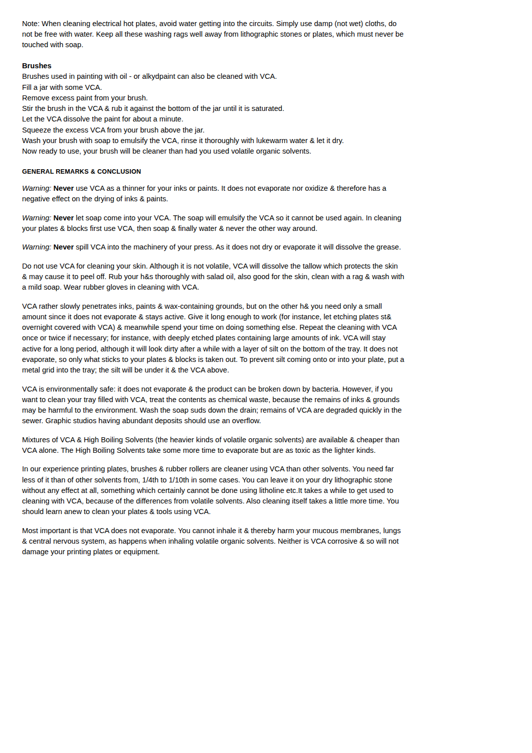Note: When cleaning electrical hot plates, avoid water getting into the circuits. Simply use damp (not wet) cloths, do not be free with water. Keep all these washing rags well away from lithographic stones or plates, which must never be touched with soap.
Brushes
Brushes used in painting with oil - or alkydpaint can also be cleaned with VCA.
Fill a jar with some VCA.
Remove excess paint from your brush.
Stir the brush in the VCA & rub it against the bottom of the jar until it is saturated.
Let the VCA dissolve the paint for about a minute.
Squeeze the excess VCA from your brush above the jar.
Wash your brush with soap to emulsify the VCA, rinse it thoroughly with lukewarm water & let it dry.
Now ready to use, your brush will be cleaner than had you used volatile organic solvents.
General remarks & conclusion
Warning: Never use VCA as a thinner for your inks or paints. It does not evaporate nor oxidize & therefore has a negative effect on the drying of inks & paints.
Warning: Never let soap come into your VCA. The soap will emulsify the VCA so it cannot be used again. In cleaning your plates & blocks first use VCA, then soap & finally water & never the other way around.
Warning: Never spill VCA into the machinery of your press. As it does not dry or evaporate it will dissolve the grease.
Do not use VCA for cleaning your skin. Although it is not volatile, VCA will dissolve the tallow which protects the skin & may cause it to peel off. Rub your h&s thoroughly with salad oil, also good for the skin, clean with a rag & wash with a mild soap. Wear rubber gloves in cleaning with VCA.
VCA rather slowly penetrates inks, paints & wax-containing grounds, but on the other h& you need only a small amount since it does not evaporate & stays active. Give it long enough to work (for instance, let etching plates st& overnight covered with VCA) & meanwhile spend your time on doing something else. Repeat the cleaning with VCA once or twice if necessary; for instance, with deeply etched plates containing large amounts of ink. VCA will stay active for a long period, although it will look dirty after a while with a layer of silt on the bottom of the tray. It does not evaporate, so only what sticks to your plates & blocks is taken out. To prevent silt coming onto or into your plate, put a metal grid into the tray; the silt will be under it & the VCA above.
VCA is environmentally safe: it does not evaporate & the product can be broken down by bacteria. However, if you want to clean your tray filled with VCA, treat the contents as chemical waste, because the remains of inks & grounds may be harmful to the environment. Wash the soap suds down the drain; remains of VCA are degraded quickly in the sewer. Graphic studios having abundant deposits should use an overflow.
Mixtures of VCA & High Boiling Solvents (the heavier kinds of volatile organic solvents) are available & cheaper than VCA alone. The High Boiling Solvents take some more time to evaporate but are as toxic as the lighter kinds.
In our experience printing plates, brushes & rubber rollers are cleaner using VCA than other solvents. You need far less of it than of other solvents from, 1/4th to 1/10th in some cases. You can leave it on your dry lithographic stone without any effect at all, something which certainly cannot be done using litholine etc.It takes a while to get used to cleaning with VCA, because of the differences from volatile solvents. Also cleaning itself takes a little more time. You should learn anew to clean your plates & tools using VCA.
Most important is that VCA does not evaporate. You cannot inhale it & thereby harm your mucous membranes, lungs & central nervous system, as happens when inhaling volatile organic solvents. Neither is VCA corrosive & so will not damage your printing plates or equipment.